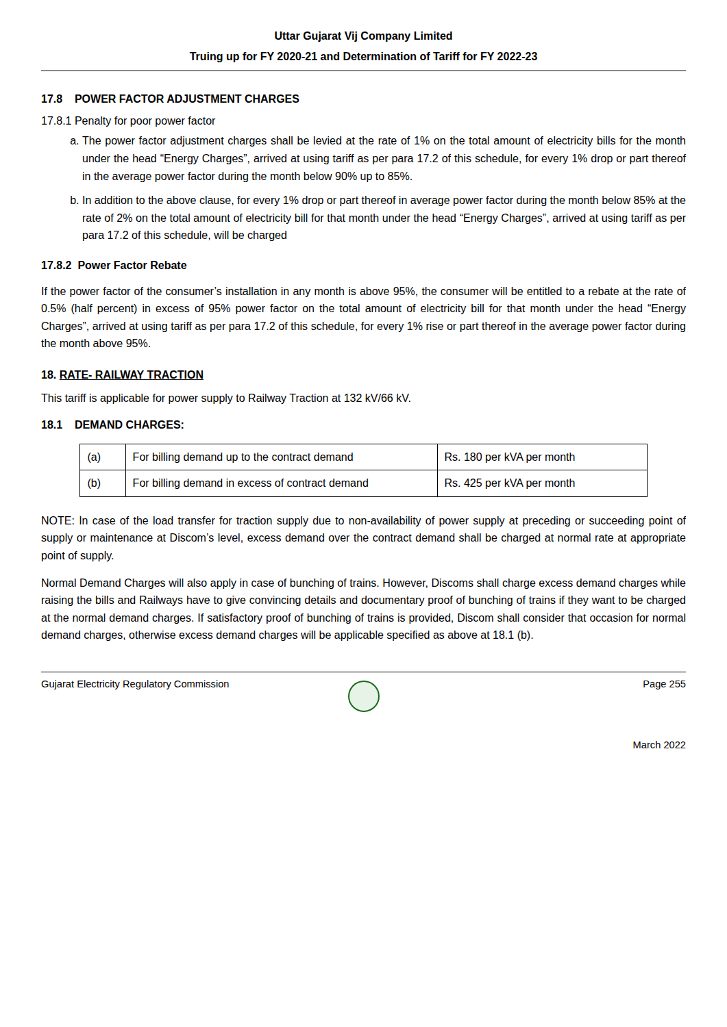Uttar Gujarat Vij Company Limited
Truing up for FY 2020-21 and Determination of Tariff for FY 2022-23
17.8 POWER FACTOR ADJUSTMENT CHARGES
17.8.1 Penalty for poor power factor
The power factor adjustment charges shall be levied at the rate of 1% on the total amount of electricity bills for the month under the head “Energy Charges”, arrived at using tariff as per para 17.2 of this schedule, for every 1% drop or part thereof in the average power factor during the month below 90% up to 85%.
In addition to the above clause, for every 1% drop or part thereof in average power factor during the month below 85% at the rate of 2% on the total amount of electricity bill for that month under the head “Energy Charges”, arrived at using tariff as per para 17.2 of this schedule, will be charged
17.8.2 Power Factor Rebate
If the power factor of the consumer’s installation in any month is above 95%, the consumer will be entitled to a rebate at the rate of 0.5% (half percent) in excess of 95% power factor on the total amount of electricity bill for that month under the head “Energy Charges”, arrived at using tariff as per para 17.2 of this schedule, for every 1% rise or part thereof in the average power factor during the month above 95%.
18. RATE- RAILWAY TRACTION
This tariff is applicable for power supply to Railway Traction at 132 kV/66 kV.
18.1 DEMAND CHARGES:
| (a) | For billing demand up to the contract demand | Rs. 180 per kVA per month |
| (b) | For billing demand in excess of contract demand | Rs. 425 per kVA per month |
NOTE: In case of the load transfer for traction supply due to non-availability of power supply at preceding or succeeding point of supply or maintenance at Discom’s level, excess demand over the contract demand shall be charged at normal rate at appropriate point of supply.
Normal Demand Charges will also apply in case of bunching of trains. However, Discoms shall charge excess demand charges while raising the bills and Railways have to give convincing details and documentary proof of bunching of trains if they want to be charged at the normal demand charges. If satisfactory proof of bunching of trains is provided, Discom shall consider that occasion for normal demand charges, otherwise excess demand charges will be applicable specified as above at 18.1 (b).
Gujarat Electricity Regulatory Commission Page 255
March 2022